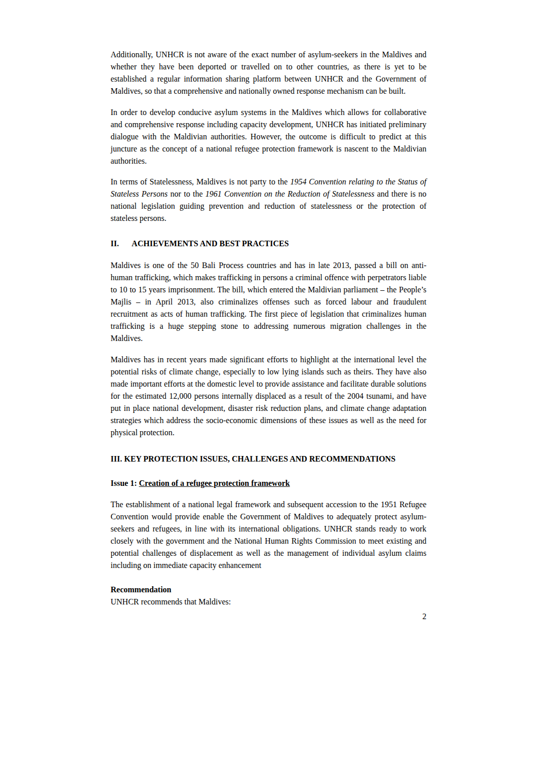Additionally, UNHCR is not aware of the exact number of asylum-seekers in the Maldives and whether they have been deported or travelled on to other countries, as there is yet to be established a regular information sharing platform between UNHCR and the Government of Maldives, so that a comprehensive and nationally owned response mechanism can be built.
In order to develop conducive asylum systems in the Maldives which allows for collaborative and comprehensive response including capacity development, UNHCR has initiated preliminary dialogue with the Maldivian authorities. However, the outcome is difficult to predict at this juncture as the concept of a national refugee protection framework is nascent to the Maldivian authorities.
In terms of Statelessness, Maldives is not party to the 1954 Convention relating to the Status of Stateless Persons nor to the 1961 Convention on the Reduction of Statelessness and there is no national legislation guiding prevention and reduction of statelessness or the protection of stateless persons.
II. ACHIEVEMENTS AND BEST PRACTICES
Maldives is one of the 50 Bali Process countries and has in late 2013, passed a bill on anti-human trafficking, which makes trafficking in persons a criminal offence with perpetrators liable to 10 to 15 years imprisonment. The bill, which entered the Maldivian parliament – the People’s Majlis – in April 2013, also criminalizes offenses such as forced labour and fraudulent recruitment as acts of human trafficking. The first piece of legislation that criminalizes human trafficking is a huge stepping stone to addressing numerous migration challenges in the Maldives.
Maldives has in recent years made significant efforts to highlight at the international level the potential risks of climate change, especially to low lying islands such as theirs. They have also made important efforts at the domestic level to provide assistance and facilitate durable solutions for the estimated 12,000 persons internally displaced as a result of the 2004 tsunami, and have put in place national development, disaster risk reduction plans, and climate change adaptation strategies which address the socio-economic dimensions of these issues as well as the need for physical protection.
III. KEY PROTECTION ISSUES, CHALLENGES AND RECOMMENDATIONS
Issue 1: Creation of a refugee protection framework
The establishment of a national legal framework and subsequent accession to the 1951 Refugee Convention would provide enable the Government of Maldives to adequately protect asylum-seekers and refugees, in line with its international obligations. UNHCR stands ready to work closely with the government and the National Human Rights Commission to meet existing and potential challenges of displacement as well as the management of individual asylum claims including on immediate capacity enhancement
Recommendation
UNHCR recommends that Maldives:
2